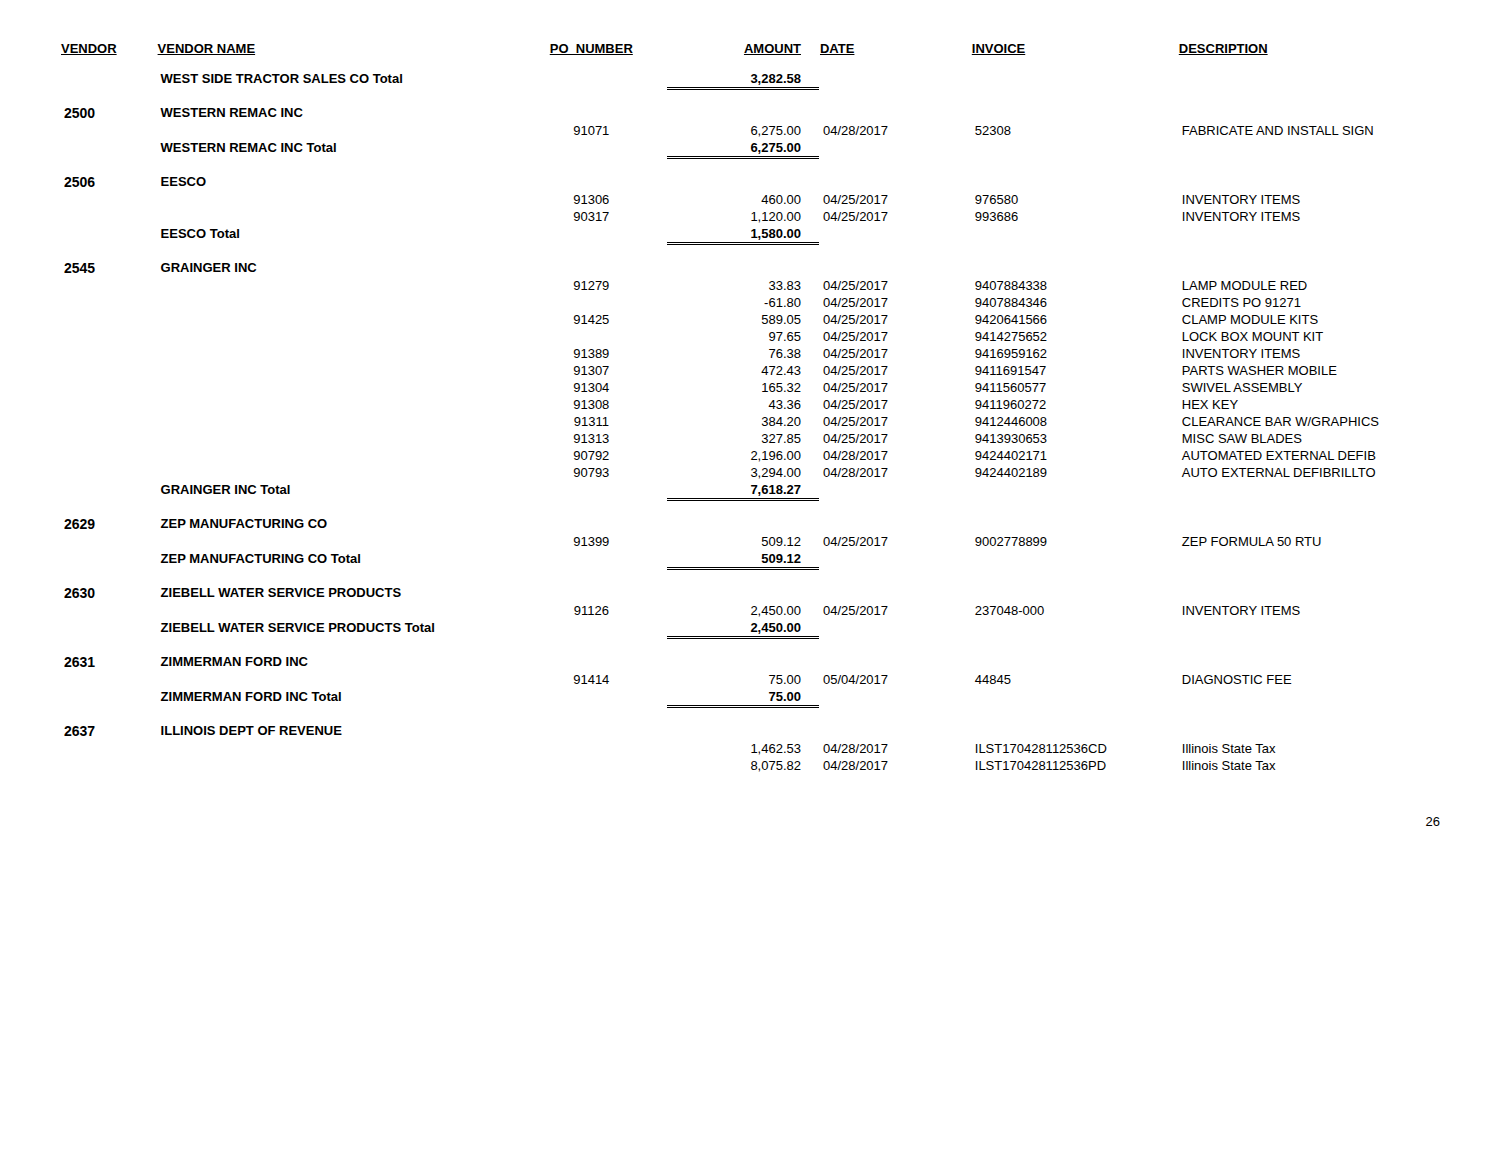| VENDOR | VENDOR NAME | PO NUMBER | AMOUNT | DATE | INVOICE | DESCRIPTION |
| --- | --- | --- | --- | --- | --- | --- |
| | WEST SIDE TRACTOR SALES CO Total | | 3,282.58 | | | |
| 2500 | WESTERN REMAC INC | | | | | |
| | | 91071 | 6,275.00 | 04/28/2017 | 52308 | FABRICATE AND INSTALL SIGN |
| | WESTERN REMAC INC Total | | 6,275.00 | | | |
| 2506 | EESCO | | | | | |
| | | 91306 | 460.00 | 04/25/2017 | 976580 | INVENTORY ITEMS |
| | | 90317 | 1,120.00 | 04/25/2017 | 993686 | INVENTORY ITEMS |
| | EESCO Total | | 1,580.00 | | | |
| 2545 | GRAINGER INC | | | | | |
| | | 91279 | 33.83 | 04/25/2017 | 9407884338 | LAMP MODULE RED |
| | | | -61.80 | 04/25/2017 | 9407884346 | CREDITS PO 91271 |
| | | 91425 | 589.05 | 04/25/2017 | 9420641566 | CLAMP MODULE KITS |
| | | | 97.65 | 04/25/2017 | 9414275652 | LOCK BOX MOUNT KIT |
| | | 91389 | 76.38 | 04/25/2017 | 9416959162 | INVENTORY ITEMS |
| | | 91307 | 472.43 | 04/25/2017 | 9411691547 | PARTS WASHER MOBILE |
| | | 91304 | 165.32 | 04/25/2017 | 9411560577 | SWIVEL ASSEMBLY |
| | | 91308 | 43.36 | 04/25/2017 | 9411960272 | HEX KEY |
| | | 91311 | 384.20 | 04/25/2017 | 9412446008 | CLEARANCE BAR W/GRAPHICS |
| | | 91313 | 327.85 | 04/25/2017 | 9413930653 | MISC SAW BLADES |
| | | 90792 | 2,196.00 | 04/28/2017 | 9424402171 | AUTOMATED EXTERNAL DEFIB |
| | | 90793 | 3,294.00 | 04/28/2017 | 9424402189 | AUTO EXTERNAL DEFIBRILLTO |
| | GRAINGER INC Total | | 7,618.27 | | | |
| 2629 | ZEP MANUFACTURING CO | | | | | |
| | | 91399 | 509.12 | 04/25/2017 | 9002778899 | ZEP FORMULA 50 RTU |
| | ZEP MANUFACTURING CO Total | | 509.12 | | | |
| 2630 | ZIEBELL WATER SERVICE PRODUCTS | | | | | |
| | | 91126 | 2,450.00 | 04/25/2017 | 237048-000 | INVENTORY ITEMS |
| | ZIEBELL WATER SERVICE PRODUCTS Total | | 2,450.00 | | | |
| 2631 | ZIMMERMAN FORD INC | | | | | |
| | | 91414 | 75.00 | 05/04/2017 | 44845 | DIAGNOSTIC FEE |
| | ZIMMERMAN FORD INC Total | | 75.00 | | | |
| 2637 | ILLINOIS DEPT OF REVENUE | | | | | |
| | | | 1,462.53 | 04/28/2017 | ILST170428112536CD | Illinois State Tax |
| | | | 8,075.82 | 04/28/2017 | ILST170428112536PD | Illinois State Tax |
26